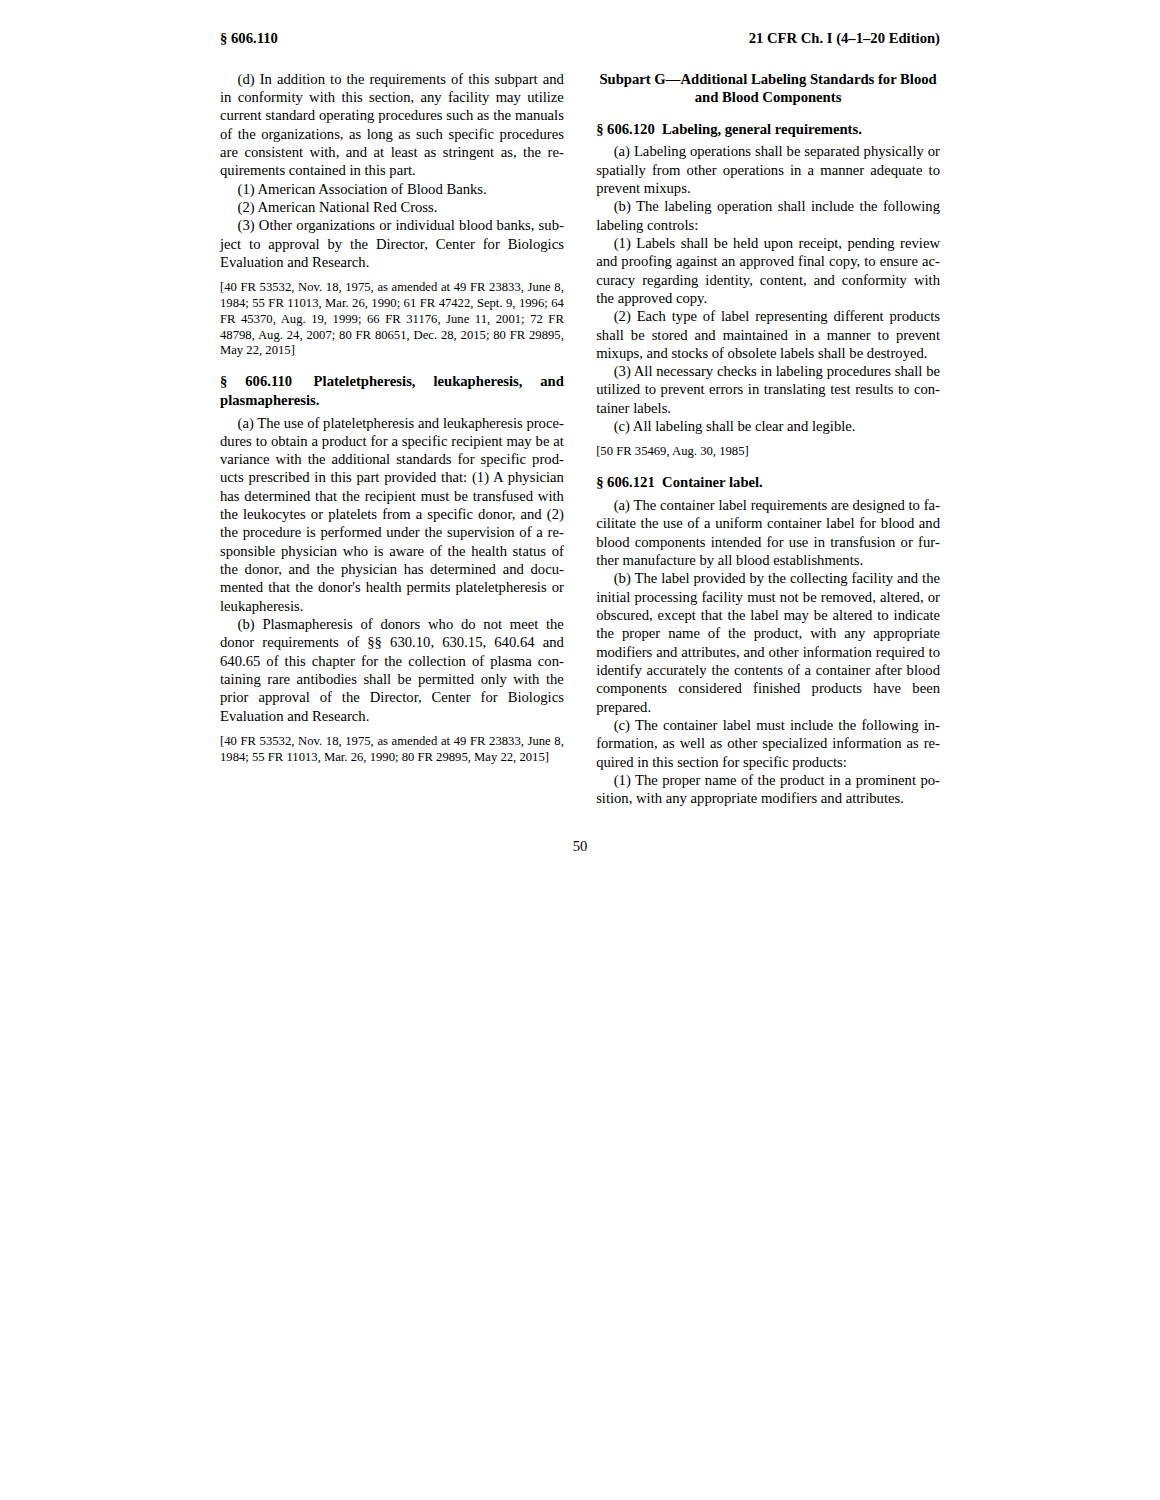§ 606.110
21 CFR Ch. I (4–1–20 Edition)
(d) In addition to the requirements of this subpart and in conformity with this section, any facility may utilize current standard operating procedures such as the manuals of the organizations, as long as such specific procedures are consistent with, and at least as stringent as, the requirements contained in this part.
(1) American Association of Blood Banks.
(2) American National Red Cross.
(3) Other organizations or individual blood banks, subject to approval by the Director, Center for Biologics Evaluation and Research.
[40 FR 53532, Nov. 18, 1975, as amended at 49 FR 23833, June 8, 1984; 55 FR 11013, Mar. 26, 1990; 61 FR 47422, Sept. 9, 1996; 64 FR 45370, Aug. 19, 1999; 66 FR 31176, June 11, 2001; 72 FR 48798, Aug. 24, 2007; 80 FR 80651, Dec. 28, 2015; 80 FR 29895, May 22, 2015]
§ 606.110 Plateletpheresis, leukapheresis, and plasmapheresis.
(a) The use of plateletpheresis and leukapheresis procedures to obtain a product for a specific recipient may be at variance with the additional standards for specific products prescribed in this part provided that: (1) A physician has determined that the recipient must be transfused with the leukocytes or platelets from a specific donor, and (2) the procedure is performed under the supervision of a responsible physician who is aware of the health status of the donor, and the physician has determined and documented that the donor's health permits plateletpheresis or leukapheresis.
(b) Plasmapheresis of donors who do not meet the donor requirements of §§ 630.10, 630.15, 640.64 and 640.65 of this chapter for the collection of plasma containing rare antibodies shall be permitted only with the prior approval of the Director, Center for Biologics Evaluation and Research.
[40 FR 53532, Nov. 18, 1975, as amended at 49 FR 23833, June 8, 1984; 55 FR 11013, Mar. 26, 1990; 80 FR 29895, May 22, 2015]
Subpart G—Additional Labeling Standards for Blood and Blood Components
§ 606.120 Labeling, general requirements.
(a) Labeling operations shall be separated physically or spatially from other operations in a manner adequate to prevent mixups.
(b) The labeling operation shall include the following labeling controls:
(1) Labels shall be held upon receipt, pending review and proofing against an approved final copy, to ensure accuracy regarding identity, content, and conformity with the approved copy.
(2) Each type of label representing different products shall be stored and maintained in a manner to prevent mixups, and stocks of obsolete labels shall be destroyed.
(3) All necessary checks in labeling procedures shall be utilized to prevent errors in translating test results to container labels.
(c) All labeling shall be clear and legible.
[50 FR 35469, Aug. 30, 1985]
§ 606.121 Container label.
(a) The container label requirements are designed to facilitate the use of a uniform container label for blood and blood components intended for use in transfusion or further manufacture by all blood establishments.
(b) The label provided by the collecting facility and the initial processing facility must not be removed, altered, or obscured, except that the label may be altered to indicate the proper name of the product, with any appropriate modifiers and attributes, and other information required to identify accurately the contents of a container after blood components considered finished products have been prepared.
(c) The container label must include the following information, as well as other specialized information as required in this section for specific products:
(1) The proper name of the product in a prominent position, with any appropriate modifiers and attributes.
50